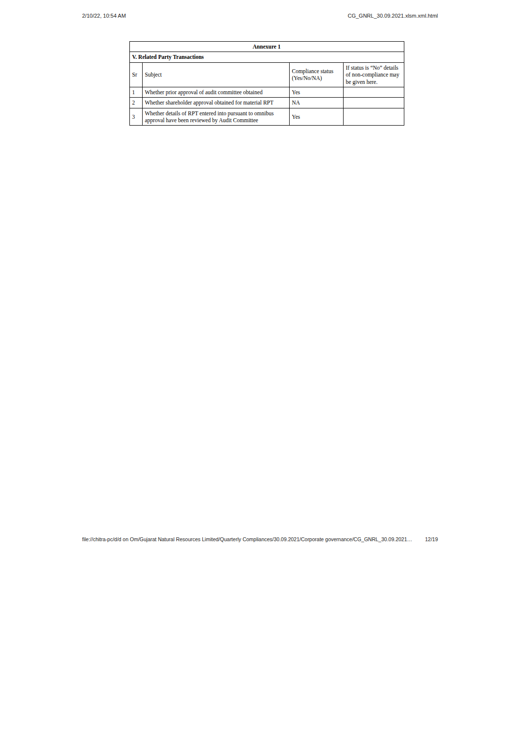2/10/22, 10:54 AM
CG_GNRL_30.09.2021.xlsm.xml.html
| Annexure 1 |
| V. Related Party Transactions |
| Sr | Subject | Compliance status (Yes/No/NA) | If status is “No” details of non-compliance may be given here. |
| 1 | Whether prior approval of audit committee obtained | Yes | |
| 2 | Whether shareholder approval obtained for material RPT | NA | |
| 3 | Whether details of RPT entered into pursuant to omnibus approval have been reviewed by Audit Committee | Yes | |
file://chitra-pc/d/d on Om/Gujarat Natural Resources Limited/Quarterly Compliances/30.09.2021/Corporate governance/CG_GNRL_30.09.2021…
12/19